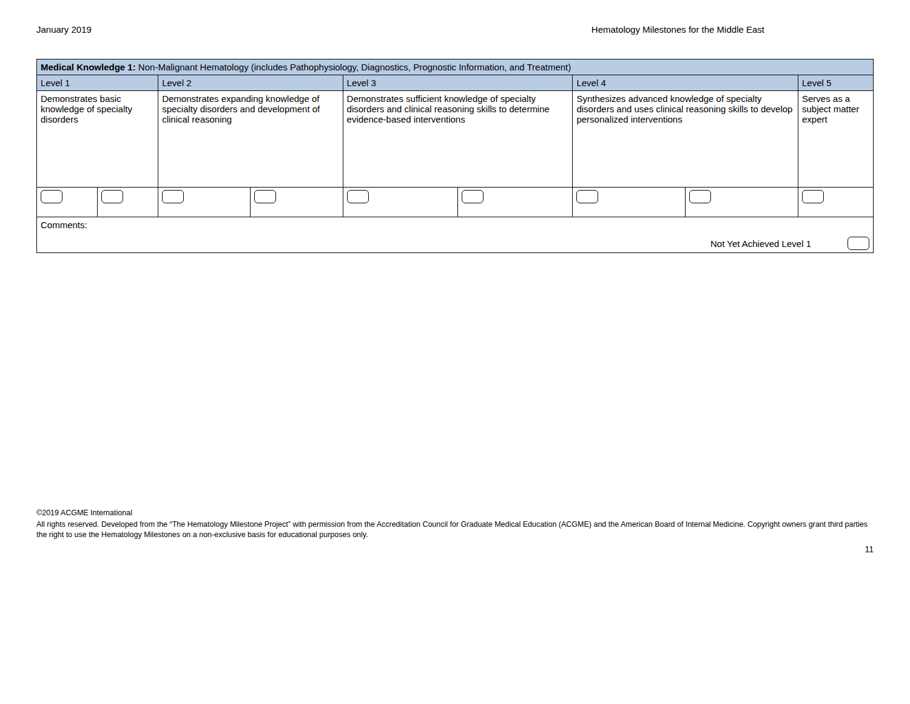January 2019
Hematology Milestones for the Middle East
| Medical Knowledge 1: Non-Malignant Hematology (includes Pathophysiology, Diagnostics, Prognostic Information, and Treatment) |
| Level 1 | Level 2 | Level 3 | Level 4 | Level 5 |
| Demonstrates basic knowledge of specialty disorders | Demonstrates expanding knowledge of specialty disorders and development of clinical reasoning | Demonstrates sufficient knowledge of specialty disorders and clinical reasoning skills to determine evidence-based interventions | Synthesizes advanced knowledge of specialty disorders and uses clinical reasoning skills to develop personalized interventions | Serves as a subject matter expert |
| Comments: Not Yet Achieved Level 1 |
©2019 ACGME International
All rights reserved. Developed from the “The Hematology Milestone Project” with permission from the Accreditation Council for Graduate Medical Education (ACGME) and the American Board of Internal Medicine. Copyright owners grant third parties the right to use the Hematology Milestones on a non-exclusive basis for educational purposes only.
11